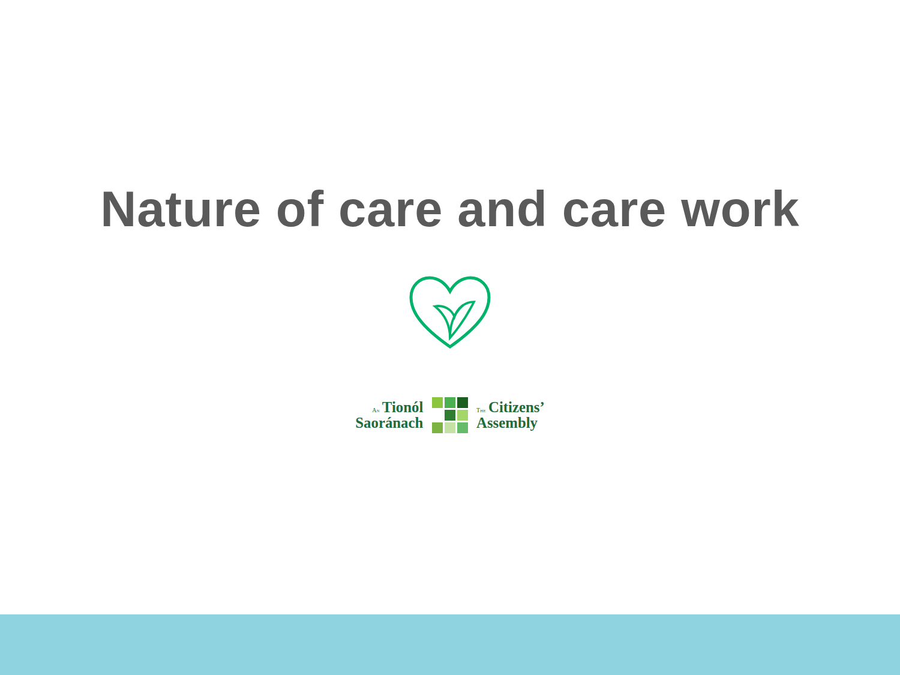Nature of care and care work
An Tionól
Saoránach
The Citizens’
Assembly